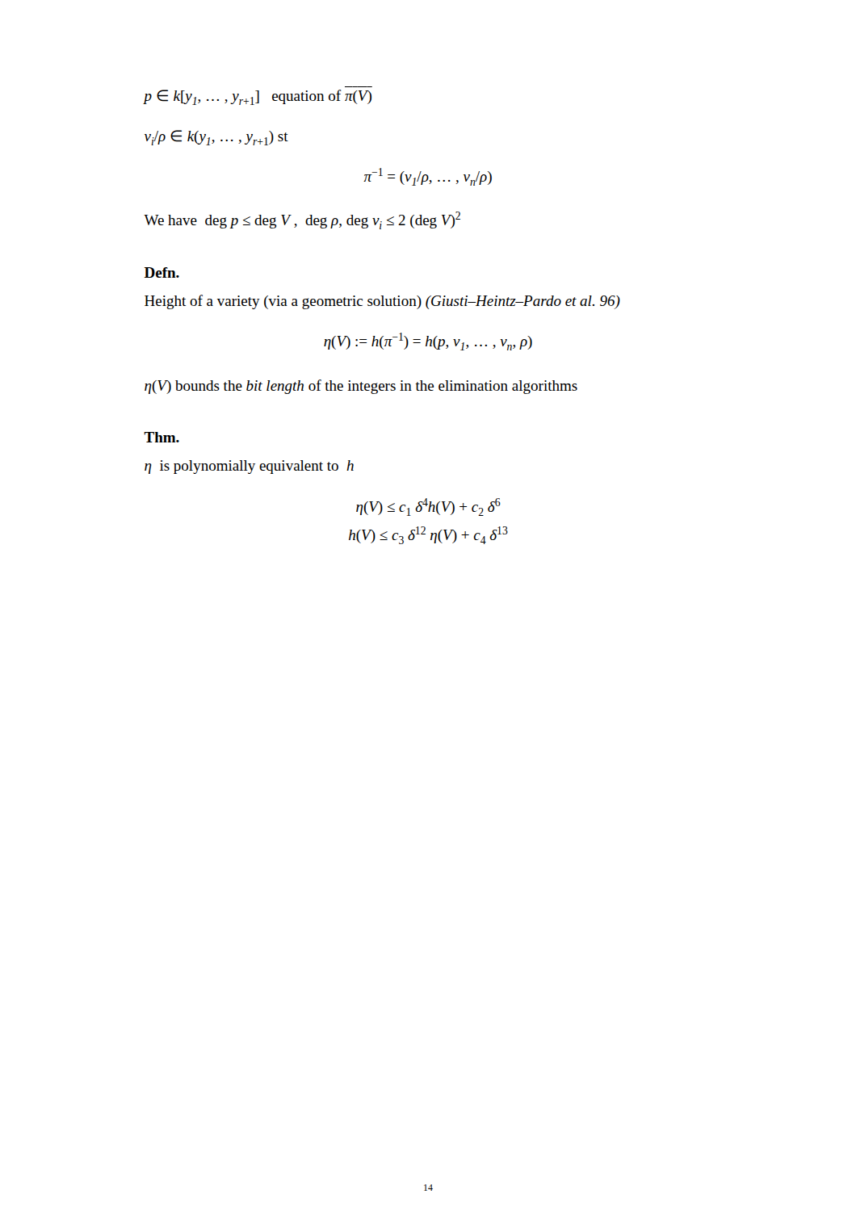p ∈ k[y1, … , yr+1] equation of π(V)
vi/ρ ∈ k(y1, … , yr+1) st
π−1 = (v1/ρ, … , vn/ρ)
We have deg p ≤ deg V , deg ρ, deg vi ≤ 2 (deg V)2
Defn.
Height of a variety (via a geometric solution) (Giusti–Heintz–Pardo et al. 96)
η(V) := h(π−1) = h(p, v1, … , vn, ρ)
η(V) bounds the bit length of the integers in the elimination algorithms
Thm.
η is polynomially equivalent to h
η(V) ≤ c1 δ4h(V) + c2 δ6
h(V) ≤ c3 δ12 η(V) + c4 δ13
14